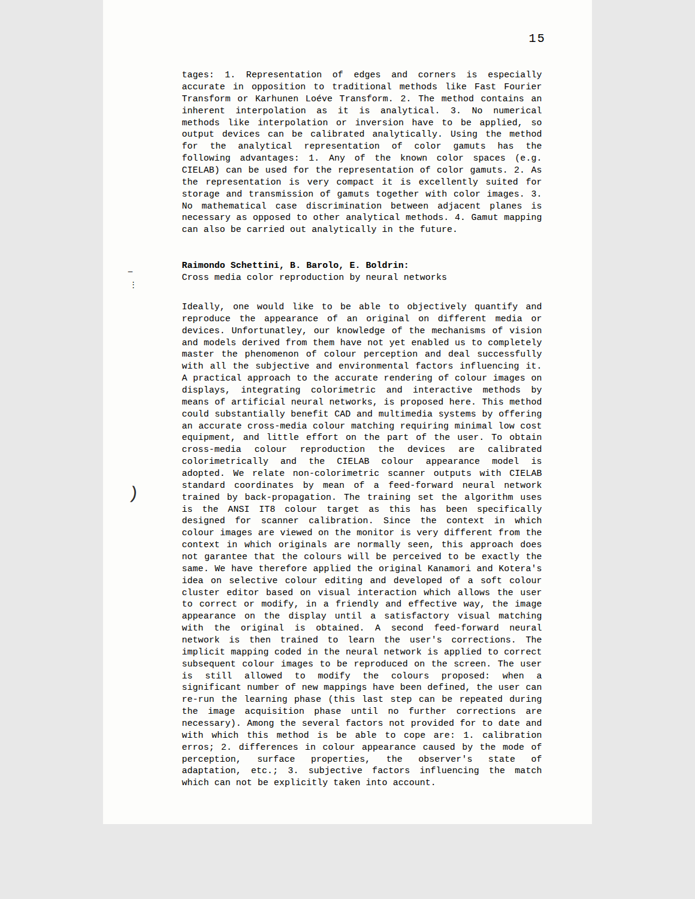15
– ⋮ )
tages: 1. Representation of edges and corners is especially accurate in opposition to traditional methods like Fast Fourier Transform or Karhunen Loéve Transform. 2. The method contains an inherent interpolation as it is analytical. 3. No numerical methods like interpolation or inversion have to be applied, so output devices can be calibrated analytically. Using the method for the analytical representation of color gamuts has the following advantages: 1. Any of the known color spaces (e.g. CIELAB) can be used for the representation of color gamuts. 2. As the representation is very compact it is excellently suited for storage and transmission of gamuts together with color images. 3. No mathematical case discrimination between adjacent planes is necessary as opposed to other analytical methods. 4. Gamut mapping can also be carried out analytically in the future.
Raimondo Schettini, B. Barolo, E. Boldrin:
Cross media color reproduction by neural networks
Ideally, one would like to be able to objectively quantify and reproduce the appearance of an original on different media or devices. Unfortunatley, our knowledge of the mechanisms of vision and models derived from them have not yet enabled us to completely master the phenomenon of colour perception and deal successfully with all the subjective and environmental factors influencing it. A practical approach to the accurate rendering of colour images on displays, integrating colorimetric and interactive methods by means of artificial neural networks, is proposed here. This method could substantially benefit CAD and multimedia systems by offering an accurate cross-media colour matching requiring minimal low cost equipment, and little effort on the part of the user. To obtain cross-media colour reproduction the devices are calibrated colorimetrically and the CIELAB colour appearance model is adopted. We relate non-colorimetric scanner outputs with CIELAB standard coordinates by mean of a feed-forward neural network trained by back-propagation. The training set the algorithm uses is the ANSI IT8 colour target as this has been specifically designed for scanner calibration. Since the context in which colour images are viewed on the monitor is very different from the context in which originals are normally seen, this approach does not garantee that the colours will be perceived to be exactly the same. We have therefore applied the original Kanamori and Kotera's idea on selective colour editing and developed of a soft colour cluster editor based on visual interaction which allows the user to correct or modify, in a friendly and effective way, the image appearance on the display until a satisfactory visual matching with the original is obtained. A second feed-forward neural network is then trained to learn the user's corrections. The implicit mapping coded in the neural network is applied to correct subsequent colour images to be reproduced on the screen. The user is still allowed to modify the colours proposed: when a significant number of new mappings have been defined, the user can re-run the learning phase (this last step can be repeated during the image acquisition phase until no further corrections are necessary). Among the several factors not provided for to date and with which this method is be able to cope are: 1. calibration erros; 2. differences in colour appearance caused by the mode of perception, surface properties, the observer's state of adaptation, etc.; 3. subjective factors influencing the match which can not be explicitly taken into account.